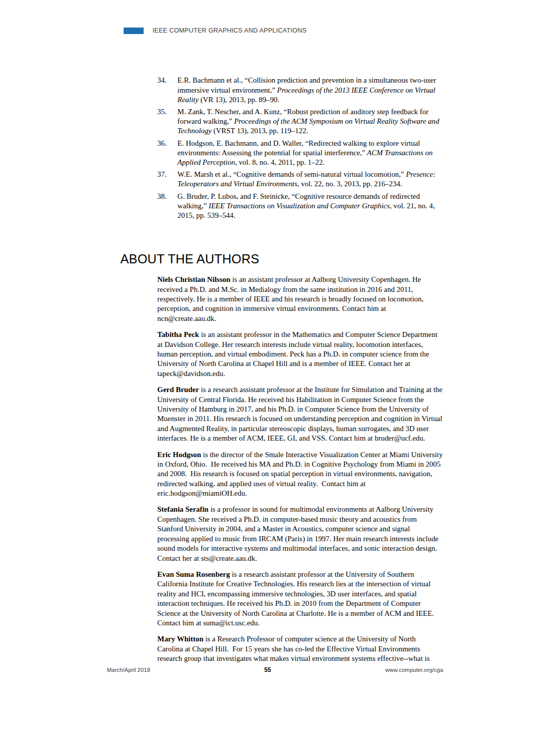IEEE Computer Graphics and Applications
E.R. Bachmann et al., “Collision prediction and prevention in a simultaneous two-user immersive virtual environment,” Proceedings of the 2013 IEEE Conference on Virtual Reality (VR 13), 2013, pp. 89–90.
M. Zank, T. Nescher, and A. Kunz, “Robust prediction of auditory step feedback for forward walking,” Proceedings of the ACM Symposium on Virtual Reality Software and Technology (VRST 13), 2013, pp. 119–122.
E. Hodgson, E. Bachmann, and D. Waller, “Redirected walking to explore virtual environments: Assessing the potential for spatial interference,” ACM Transactions on Applied Perception, vol. 8, no. 4, 2011, pp. 1–22.
W.E. Marsh et al., “Cognitive demands of semi-natural virtual locomotion,” Presence: Teleoperators and Virtual Environments, vol. 22, no. 3, 2013, pp. 216–234.
G. Bruder, P. Lubos, and F. Steinicke, “Cognitive resource demands of redirected walking,” IEEE Transactions on Visualization and Computer Graphics, vol. 21, no. 4, 2015, pp. 539–544.
ABOUT THE AUTHORS
Niels Christian Nilsson is an assistant professor at Aalborg University Copenhagen. He received a Ph.D. and M.Sc. in Medialogy from the same institution in 2016 and 2011, respectively. He is a member of IEEE and his research is broadly focused on locomotion, perception, and cognition in immersive virtual environments. Contact him at ncn@create.aau.dk.
Tabitha Peck is an assistant professor in the Mathematics and Computer Science Department at Davidson College. Her research interests include virtual reality, locomotion interfaces, human perception, and virtual embodiment. Peck has a Ph.D. in computer science from the University of North Carolina at Chapel Hill and is a member of IEEE. Contact her at tapeck@davidson.edu.
Gerd Bruder is a research assistant professor at the Institute for Simulation and Training at the University of Central Florida. He received his Habilitation in Computer Science from the University of Hamburg in 2017, and his Ph.D. in Computer Science from the University of Muenster in 2011. His research is focused on understanding perception and cognition in Virtual and Augmented Reality, in particular stereoscopic displays, human surrogates, and 3D user interfaces. He is a member of ACM, IEEE, GI, and VSS. Contact him at bruder@ucf.edu.
Eric Hodgson is the director of the Smale Interactive Visualization Center at Miami University in Oxford, Ohio. He received his MA and Ph.D. in Cognitive Psychology from Miami in 2005 and 2008. His research is focused on spatial perception in virtual environments, navigation, redirected walking, and applied uses of virtual reality. Contact him at eric.hodgson@miamiOH.edu.
Stefania Serafin is a professor in sound for multimodal environments at Aalborg University Copenhagen. She received a Ph.D. in computer-based music theory and acoustics from Stanford University in 2004, and a Master in Acoustics, computer science and signal processing applied to music from IRCAM (Paris) in 1997. Her main research interests include sound models for interactive systems and multimodal interfaces, and sonic interaction design. Contact her at sts@create.aau.dk.
Evan Suma Rosenberg is a research assistant professor at the University of Southern California Institute for Creative Technologies. His research lies at the intersection of virtual reality and HCI, encompassing immersive technologies, 3D user interfaces, and spatial interaction techniques. He received his Ph.D. in 2010 from the Department of Computer Science at the University of North Carolina at Charlotte. He is a member of ACM and IEEE. Contact him at suma@ict.usc.edu.
Mary Whitton is a Research Professor of computer science at the University of North Carolina at Chapel Hill. For 15 years she has co-led the Effective Virtual Environments research group that investigates what makes virtual environment systems effective--what is
March/April 2018
55
www.computer.org/cga